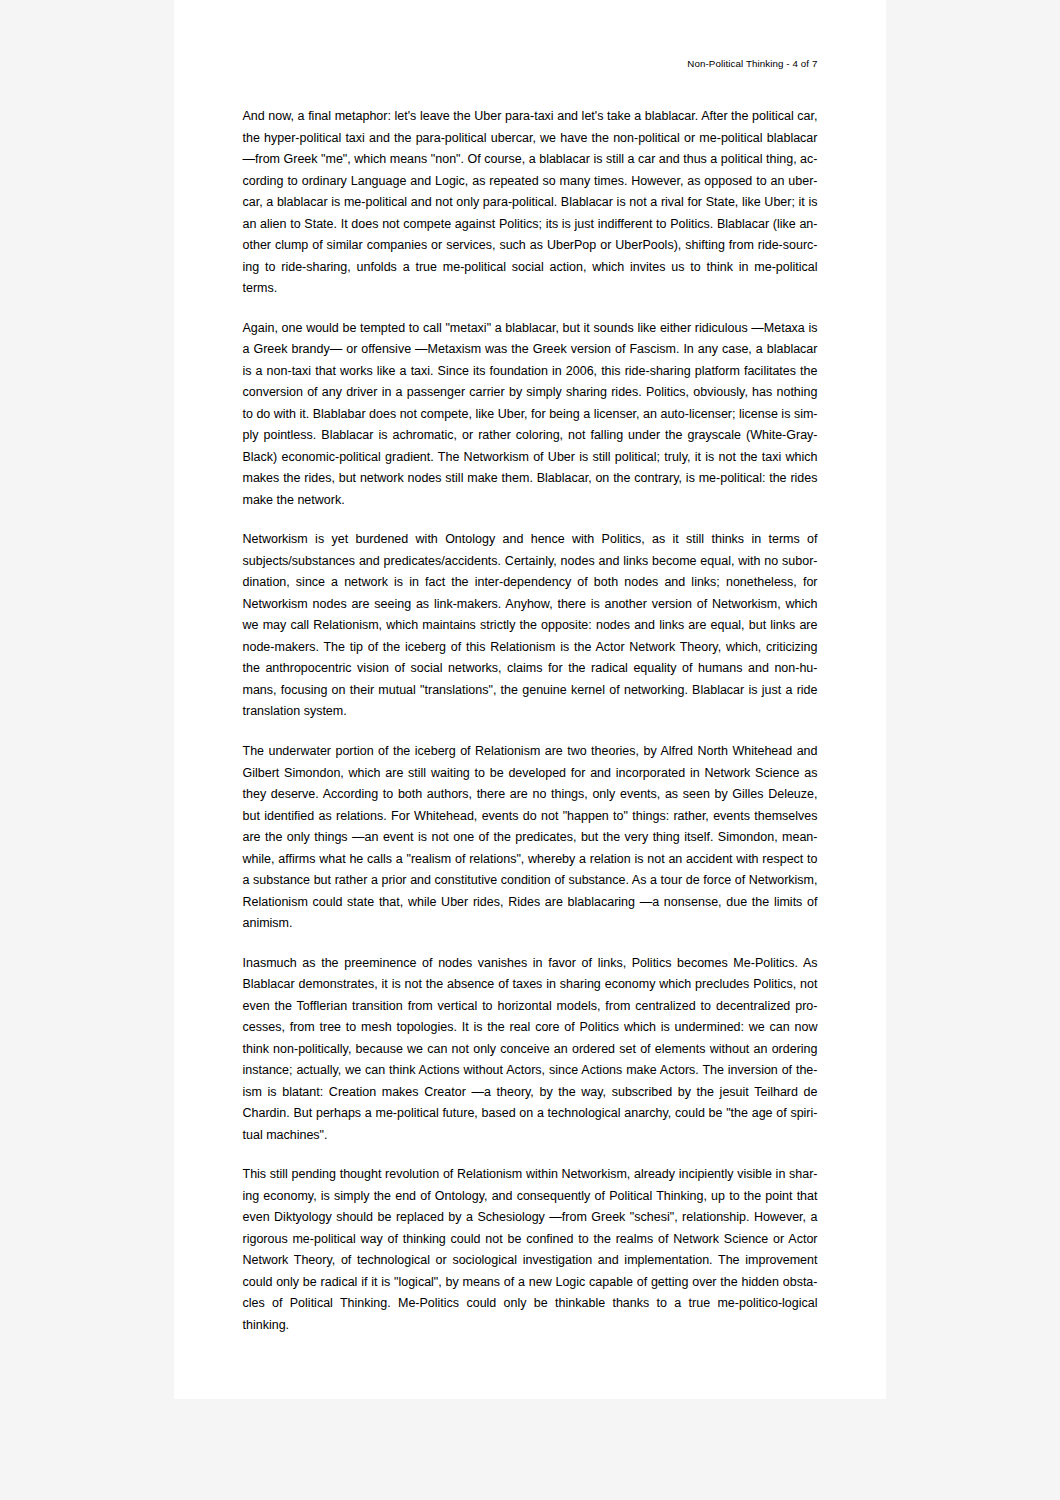Non-Political Thinking - 4 of 7
And now, a final metaphor: let's leave the Uber para-taxi and let's take a blablacar. After the political car, the hyper-political taxi and the para-political ubercar, we have the non-political or me-political blablacar —from Greek "me", which means "non". Of course, a blablacar is still a car and thus a political thing, according to ordinary Language and Logic, as repeated so many times. However, as opposed to an ubercar, a blablacar is me-political and not only para-political. Blablacar is not a rival for State, like Uber; it is an alien to State. It does not compete against Politics; its is just indifferent to Politics. Blablacar (like another clump of similar companies or services, such as UberPop or UberPools), shifting from ride-sourcing to ride-sharing, unfolds a true me-political social action, which invites us to think in me-political terms.
Again, one would be tempted to call "metaxi" a blablacar, but it sounds like either ridiculous —Metaxa is a Greek brandy— or offensive —Metaxism was the Greek version of Fascism. In any case, a blablacar is a non-taxi that works like a taxi. Since its foundation in 2006, this ride-sharing platform facilitates the conversion of any driver in a passenger carrier by simply sharing rides. Politics, obviously, has nothing to do with it. Blablabar does not compete, like Uber, for being a licenser, an auto-licenser; license is simply pointless. Blablacar is achromatic, or rather coloring, not falling under the grayscale (White-Gray-Black) economic-political gradient. The Networkism of Uber is still political; truly, it is not the taxi which makes the rides, but network nodes still make them. Blablacar, on the contrary, is me-political: the rides make the network.
Networkism is yet burdened with Ontology and hence with Politics, as it still thinks in terms of subjects/substances and predicates/accidents. Certainly, nodes and links become equal, with no subordination, since a network is in fact the inter-dependency of both nodes and links; nonetheless, for Networkism nodes are seeing as link-makers. Anyhow, there is another version of Networkism, which we may call Relationism, which maintains strictly the opposite: nodes and links are equal, but links are node-makers. The tip of the iceberg of this Relationism is the Actor Network Theory, which, criticizing the anthropocentric vision of social networks, claims for the radical equality of humans and non-humans, focusing on their mutual "translations", the genuine kernel of networking. Blablacar is just a ride translation system.
The underwater portion of the iceberg of Relationism are two theories, by Alfred North Whitehead and Gilbert Simondon, which are still waiting to be developed for and incorporated in Network Science as they deserve. According to both authors, there are no things, only events, as seen by Gilles Deleuze, but identified as relations. For Whitehead, events do not "happen to" things: rather, events themselves are the only things —an event is not one of the predicates, but the very thing itself. Simondon, meanwhile, affirms what he calls a "realism of relations", whereby a relation is not an accident with respect to a substance but rather a prior and constitutive condition of substance. As a tour de force of Networkism, Relationism could state that, while Uber rides, Rides are blablacaring —a nonsense, due the limits of animism.
Inasmuch as the preeminence of nodes vanishes in favor of links, Politics becomes Me-Politics. As Blablacar demonstrates, it is not the absence of taxes in sharing economy which precludes Politics, not even the Tofflerian transition from vertical to horizontal models, from centralized to decentralized processes, from tree to mesh topologies. It is the real core of Politics which is undermined: we can now think non-politically, because we can not only conceive an ordered set of elements without an ordering instance; actually, we can think Actions without Actors, since Actions make Actors. The inversion of theism is blatant: Creation makes Creator —a theory, by the way, subscribed by the jesuit Teilhard de Chardin. But perhaps a me-political future, based on a technological anarchy, could be "the age of spiritual machines".
This still pending thought revolution of Relationism within Networkism, already incipiently visible in sharing economy, is simply the end of Ontology, and consequently of Political Thinking, up to the point that even Diktyology should be replaced by a Schesiology —from Greek "schesi", relationship. However, a rigorous me-political way of thinking could not be confined to the realms of Network Science or Actor Network Theory, of technological or sociological investigation and implementation. The improvement could only be radical if it is "logical", by means of a new Logic capable of getting over the hidden obstacles of Political Thinking. Me-Politics could only be thinkable thanks to a true me-politico-logical thinking.